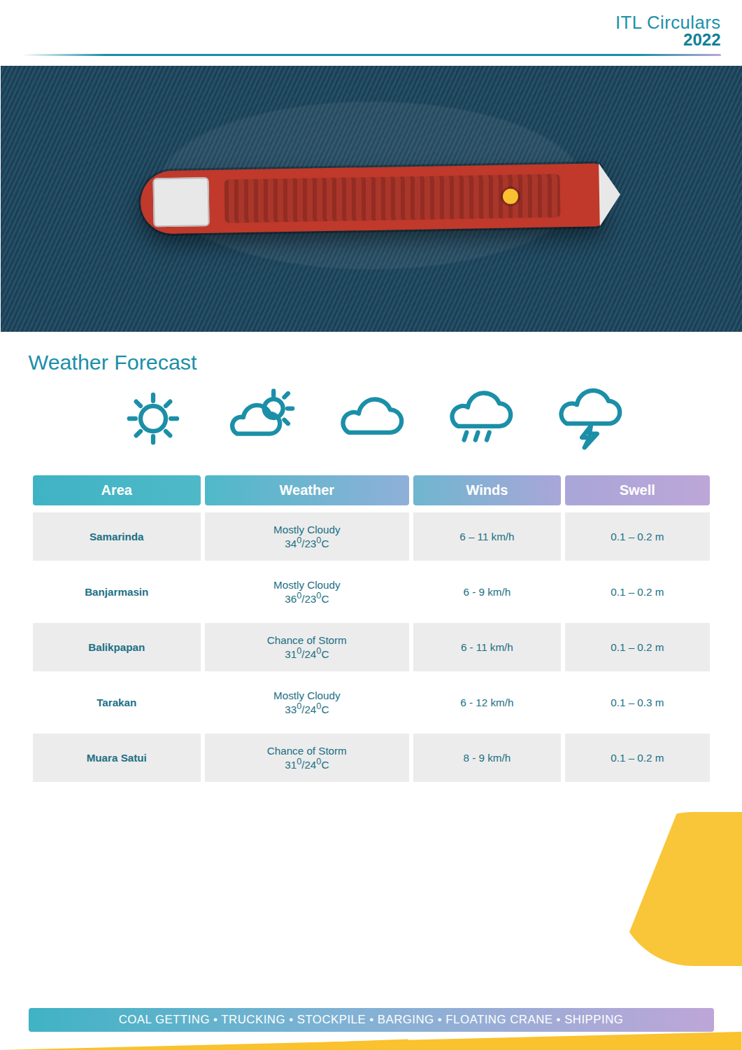ITL Circulars
2022
Weather Forecast
| Area | Weather | Winds | Swell |
| --- | --- | --- | --- |
| Samarinda | Mostly Cloudy 34 0 /23 0 C | 6 – 11 km/h | 0.1 – 0.2 m |
| Banjarmasin | Mostly Cloudy 36 0 /23 0 C | 6 - 9 km/h | 0.1 – 0.2 m |
| Balikpapan | Chance of Storm 31 0 /24 0 C | 6 - 11 km/h | 0.1 – 0.2 m |
| Tarakan | Mostly Cloudy 33 0 /24 0 C | 6 - 12 km/h | 0.1 – 0.3 m |
| Muara Satui | Chance of Storm 31 0 /24 0 C | 8 - 9 km/h | 0.1 – 0.2 m |
COAL GETTING • TRUCKING • STOCKPILE • BARGING • FLOATING CRANE • SHIPPING